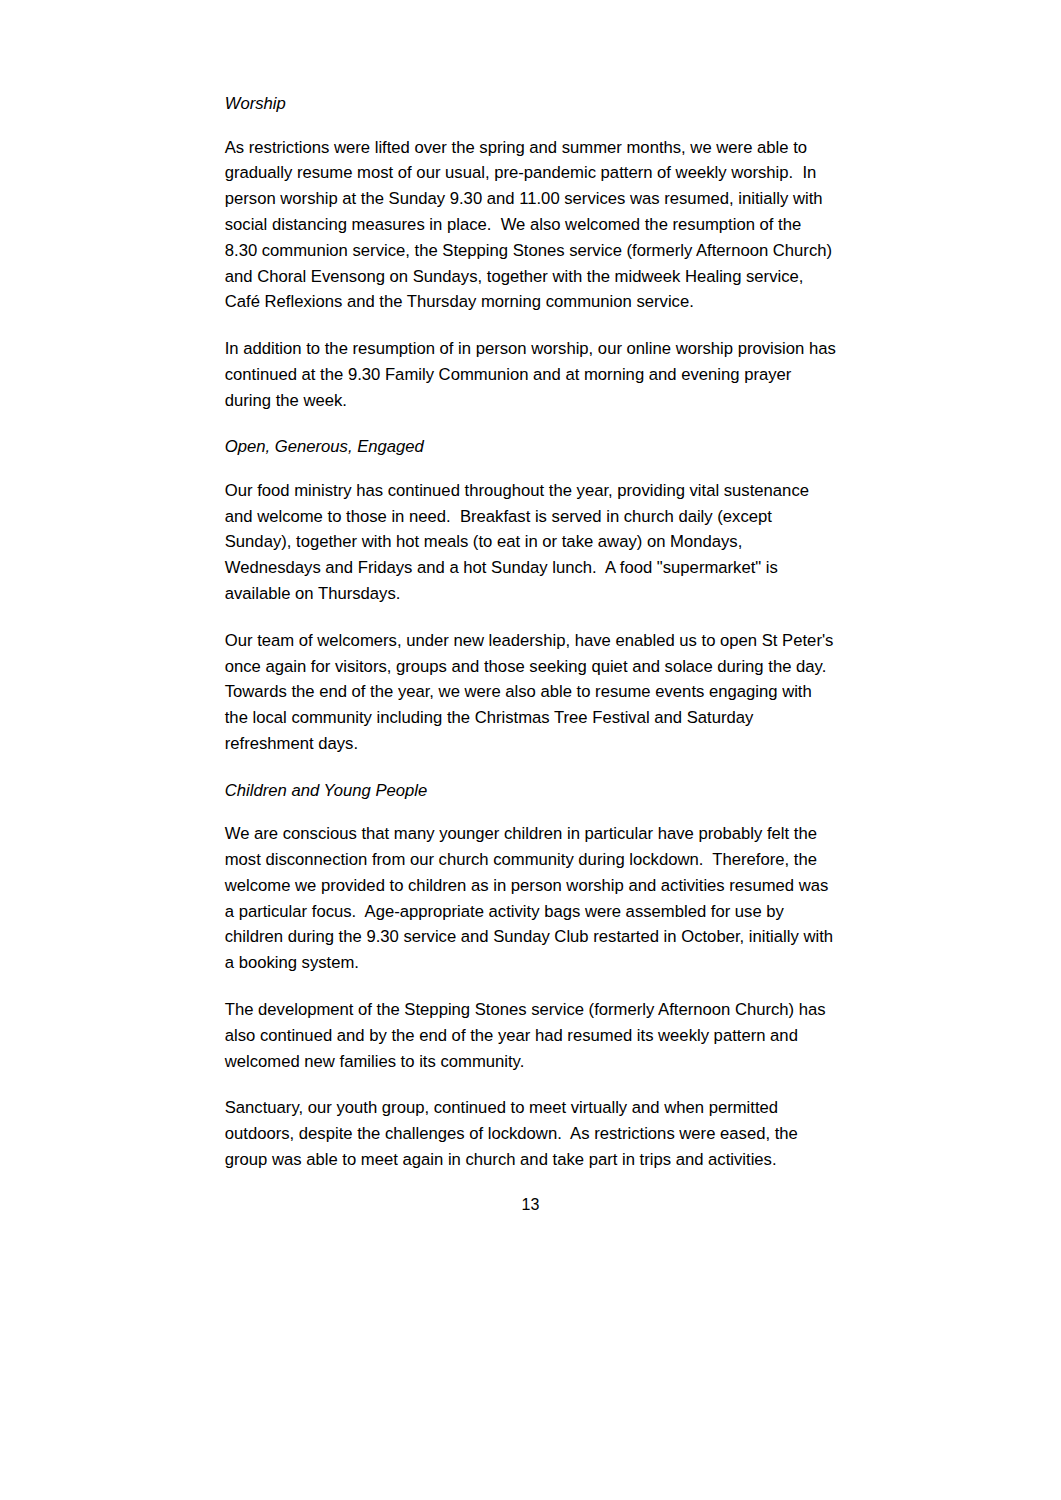Worship
As restrictions were lifted over the spring and summer months, we were able to gradually resume most of our usual, pre-pandemic pattern of weekly worship. In person worship at the Sunday 9.30 and 11.00 services was resumed, initially with social distancing measures in place. We also welcomed the resumption of the 8.30 communion service, the Stepping Stones service (formerly Afternoon Church) and Choral Evensong on Sundays, together with the midweek Healing service, Café Reflexions and the Thursday morning communion service.
In addition to the resumption of in person worship, our online worship provision has continued at the 9.30 Family Communion and at morning and evening prayer during the week.
Open, Generous, Engaged
Our food ministry has continued throughout the year, providing vital sustenance and welcome to those in need. Breakfast is served in church daily (except Sunday), together with hot meals (to eat in or take away) on Mondays, Wednesdays and Fridays and a hot Sunday lunch. A food "supermarket" is available on Thursdays.
Our team of welcomers, under new leadership, have enabled us to open St Peter's once again for visitors, groups and those seeking quiet and solace during the day. Towards the end of the year, we were also able to resume events engaging with the local community including the Christmas Tree Festival and Saturday refreshment days.
Children and Young People
We are conscious that many younger children in particular have probably felt the most disconnection from our church community during lockdown. Therefore, the welcome we provided to children as in person worship and activities resumed was a particular focus. Age-appropriate activity bags were assembled for use by children during the 9.30 service and Sunday Club restarted in October, initially with a booking system.
The development of the Stepping Stones service (formerly Afternoon Church) has also continued and by the end of the year had resumed its weekly pattern and welcomed new families to its community.
Sanctuary, our youth group, continued to meet virtually and when permitted outdoors, despite the challenges of lockdown. As restrictions were eased, the group was able to meet again in church and take part in trips and activities.
13